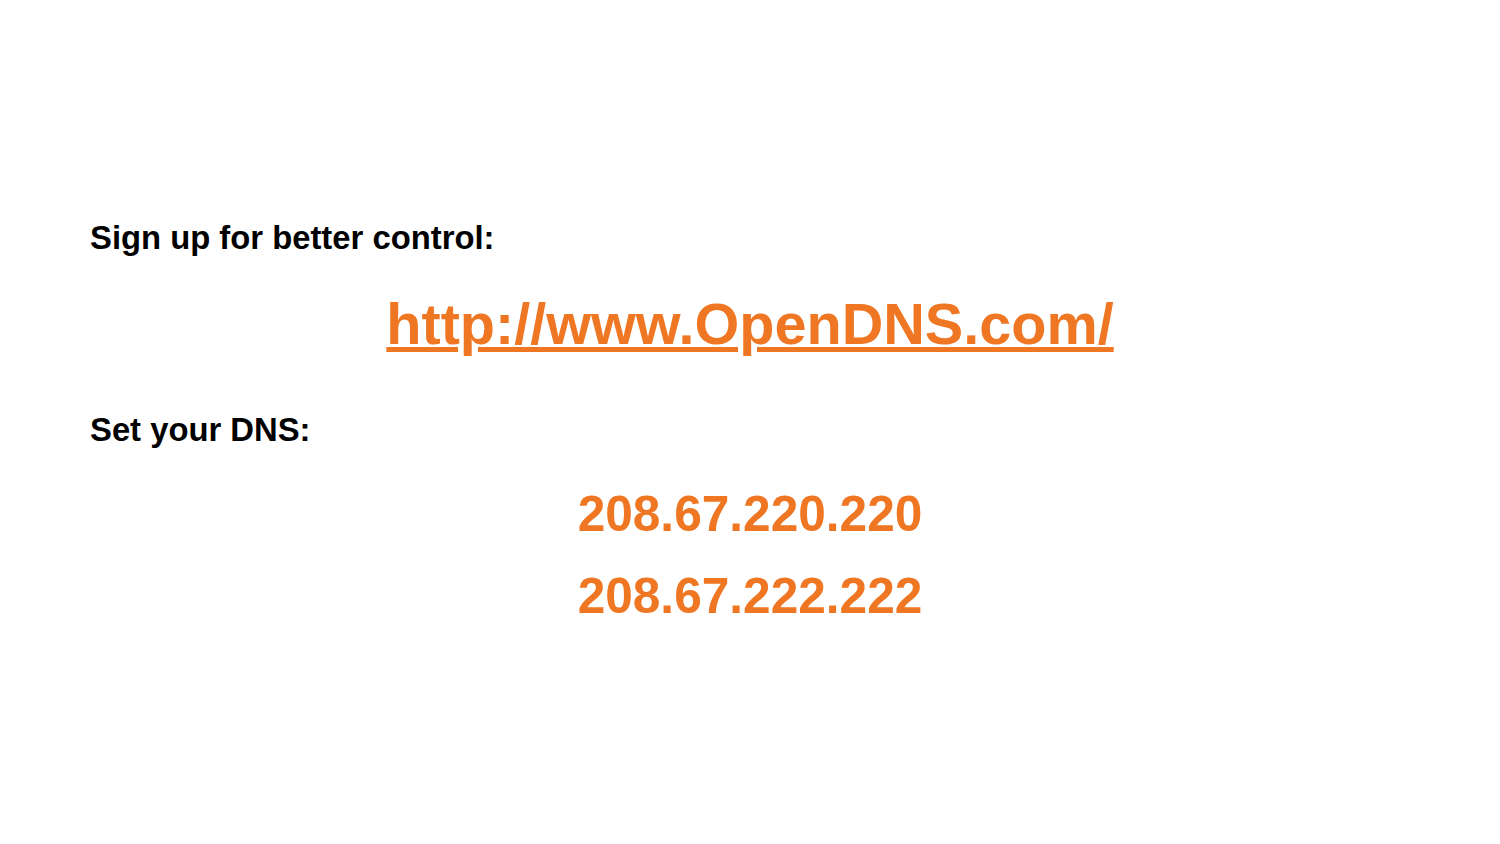Sign up for better control:
http://www.OpenDNS.com/
Set your DNS:
208.67.220.220
208.67.222.222